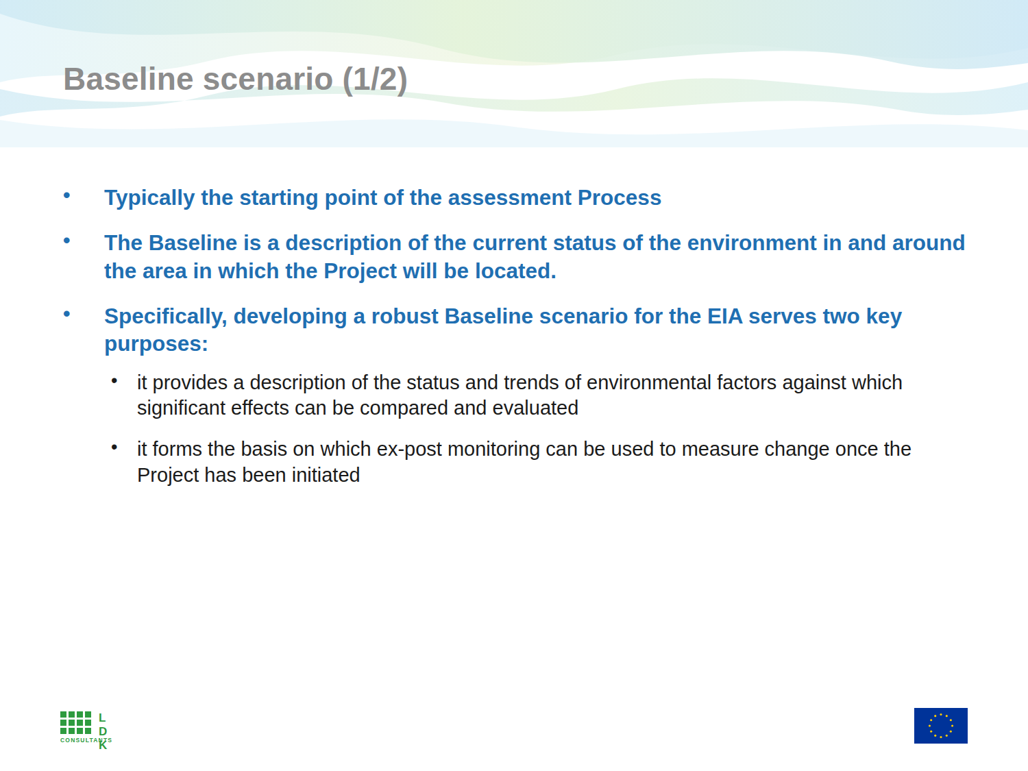Baseline scenario (1/2)
Typically the starting point of the assessment Process
The Baseline is a description of the current status of the environment in and around the area in which the Project will be located.
Specifically, developing a robust Baseline scenario for the EIA serves two key purposes:
it provides a description of the status and trends of environmental factors against which significant effects can be compared and evaluated
it forms the basis on which ex-post monitoring can be used to measure change once the Project has been initiated
L D K
CONSULTANTS